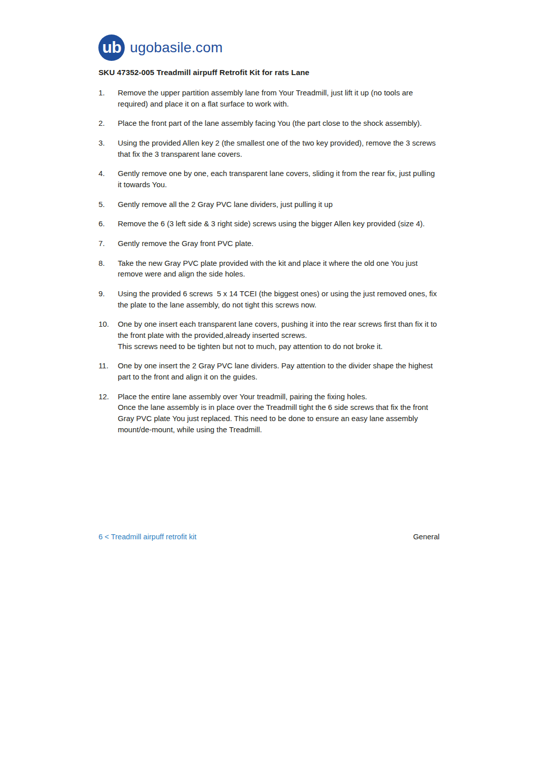ub
ugobasile.com
SKU 47352-005 Treadmill airpuff Retrofit Kit for rats Lane
Remove the upper partition assembly lane from Your Treadmill, just lift it up (no tools are required) and place it on a flat surface to work with.
Place the front part of the lane assembly facing You (the part close to the shock assembly).
Using the provided Allen key 2 (the smallest one of the two key provided), remove the 3 screws that fix the 3 transparent lane covers.
Gently remove one by one, each transparent lane covers, sliding it from the rear fix, just pulling it towards You.
Gently remove all the 2 Gray PVC lane dividers, just pulling it up
Remove the 6 (3 left side & 3 right side) screws using the bigger Allen key provided (size 4).
Gently remove the Gray front PVC plate.
Take the new Gray PVC plate provided with the kit and place it where the old one You just remove were and align the side holes.
Using the provided 6 screws 5 x 14 TCEI (the biggest ones) or using the just removed ones, fix the plate to the lane assembly, do not tight this screws now.
One by one insert each transparent lane covers, pushing it into the rear screws first than fix it to the front plate with the provided,already inserted screws.
This screws need to be tighten but not to much, pay attention to do not broke it.
One by one insert the 2 Gray PVC lane dividers. Pay attention to the divider shape the highest part to the front and align it on the guides.
Place the entire lane assembly over Your treadmill, pairing the fixing holes.
Once the lane assembly is in place over the Treadmill tight the 6 side screws that fix the front Gray PVC plate You just replaced. This need to be done to ensure an easy lane assembly mount/de-mount, while using the Treadmill.
6 < Treadmill airpuff retrofit kit
General